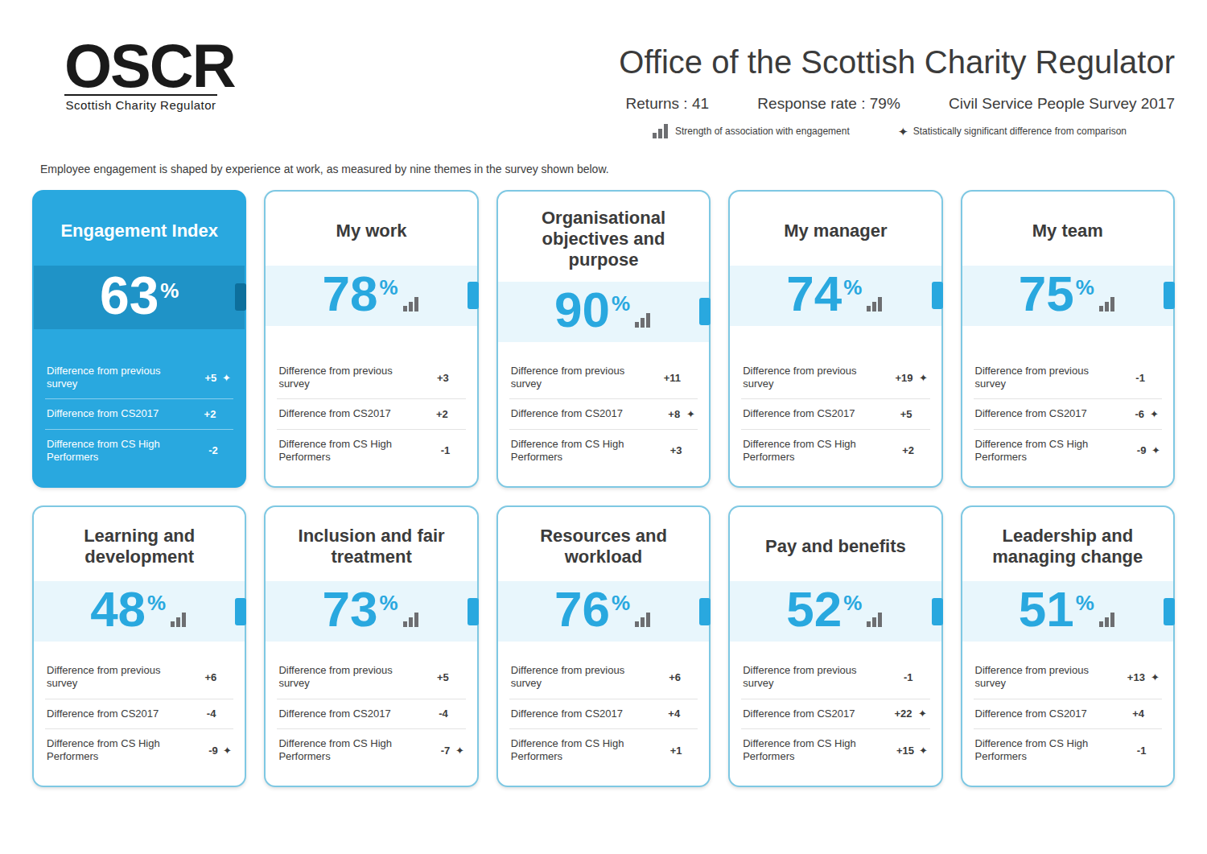OSCR
Scottish Charity Regulator
Office of the Scottish Charity Regulator
Returns : 41 Response rate : 79% Civil Service People Survey 2017
Strength of association with engagement
✦ Statistically significant difference from comparison
Employee engagement is shaped by experience at work, as measured by nine themes in the survey shown below.
Engagement Index
63%
Difference from previous survey +5 ✦
Difference from CS2017 +2
Difference from CS High Performers -2
My work
78%
Difference from previous survey +3
Difference from CS2017 +2
Difference from CS High Performers -1
Organisational objectives and purpose
90%
Difference from previous survey +11
Difference from CS2017 +8 ✦
Difference from CS High Performers +3
My manager
74%
Difference from previous survey +19 ✦
Difference from CS2017 +5
Difference from CS High Performers +2
My team
75%
Difference from previous survey -1
Difference from CS2017 -6 ✦
Difference from CS High Performers -9 ✦
Learning and development
48%
Difference from previous survey +6
Difference from CS2017 -4
Difference from CS High Performers -9 ✦
Inclusion and fair treatment
73%
Difference from previous survey +5
Difference from CS2017 -4
Difference from CS High Performers -7 ✦
Resources and workload
76%
Difference from previous survey +6
Difference from CS2017 +4
Difference from CS High Performers +1
Pay and benefits
52%
Difference from previous survey -1
Difference from CS2017 +22 ✦
Difference from CS High Performers +15 ✦
Leadership and managing change
51%
Difference from previous survey +13 ✦
Difference from CS2017 +4
Difference from CS High Performers -1